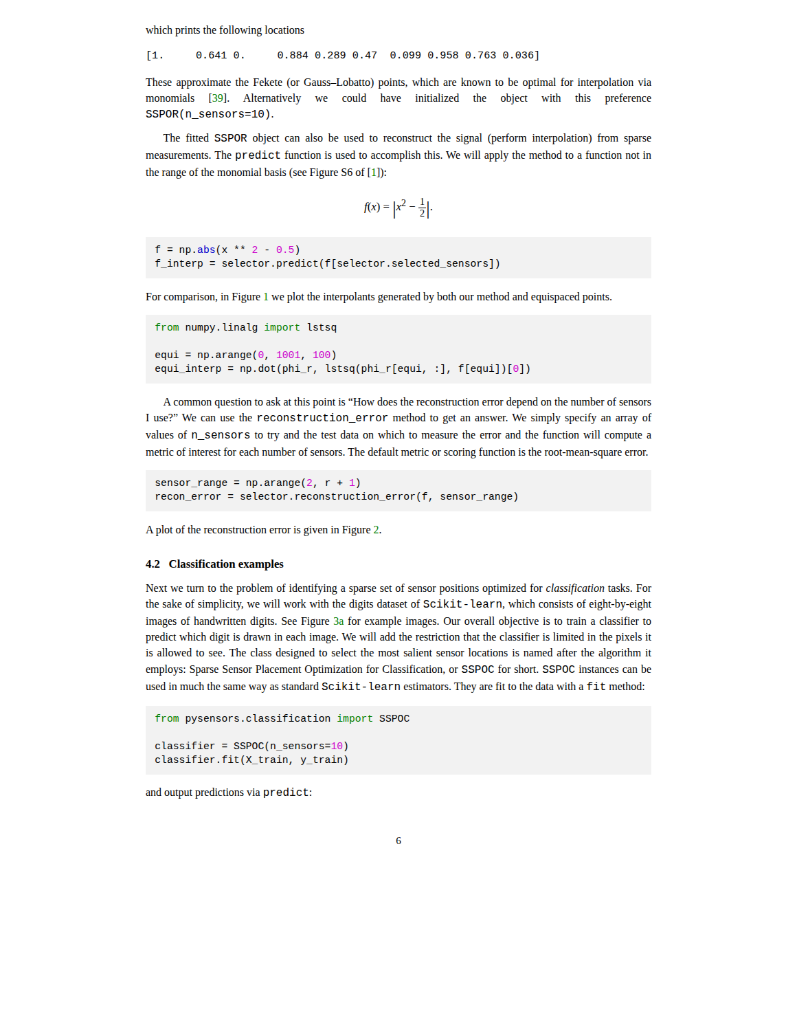which prints the following locations
[1.     0.641 0.     0.884 0.289 0.47  0.099 0.958 0.763 0.036]
These approximate the Fekete (or Gauss–Lobatto) points, which are known to be optimal for interpolation via monomials [39]. Alternatively we could have initialized the object with this preference SSPOR(n_sensors=10).
The fitted SSPOR object can also be used to reconstruct the signal (perform interpolation) from sparse measurements. The predict function is used to accomplish this. We will apply the method to a function not in the range of the monomial basis (see Figure S6 of [1]):
f(x) = |x2 − 12|.
f = np.abs(x ** 2 - 0.5)
f_interp = selector.predict(f[selector.selected_sensors])
For comparison, in Figure 1 we plot the interpolants generated by both our method and equispaced points.
from numpy.linalg import lstsq

equi = np.arange(0, 1001, 100)
equi_interp = np.dot(phi_r, lstsq(phi_r[equi, :], f[equi])[0])
A common question to ask at this point is “How does the reconstruction error depend on the number of sensors I use?” We can use the reconstruction_error method to get an answer. We simply specify an array of values of n_sensors to try and the test data on which to measure the error and the function will compute a metric of interest for each number of sensors. The default metric or scoring function is the root-mean-square error.
sensor_range = np.arange(2, r + 1)
recon_error = selector.reconstruction_error(f, sensor_range)
A plot of the reconstruction error is given in Figure 2.
4.2 Classification examples
Next we turn to the problem of identifying a sparse set of sensor positions optimized for classification tasks. For the sake of simplicity, we will work with the digits dataset of Scikit-learn, which consists of eight-by-eight images of handwritten digits. See Figure 3a for example images. Our overall objective is to train a classifier to predict which digit is drawn in each image. We will add the restriction that the classifier is limited in the pixels it is allowed to see. The class designed to select the most salient sensor locations is named after the algorithm it employs: Sparse Sensor Placement Optimization for Classification, or SSPOC for short. SSPOC instances can be used in much the same way as standard Scikit-learn estimators. They are fit to the data with a fit method:
from pysensors.classification import SSPOC

classifier = SSPOC(n_sensors=10)
classifier.fit(X_train, y_train)
and output predictions via predict:
6